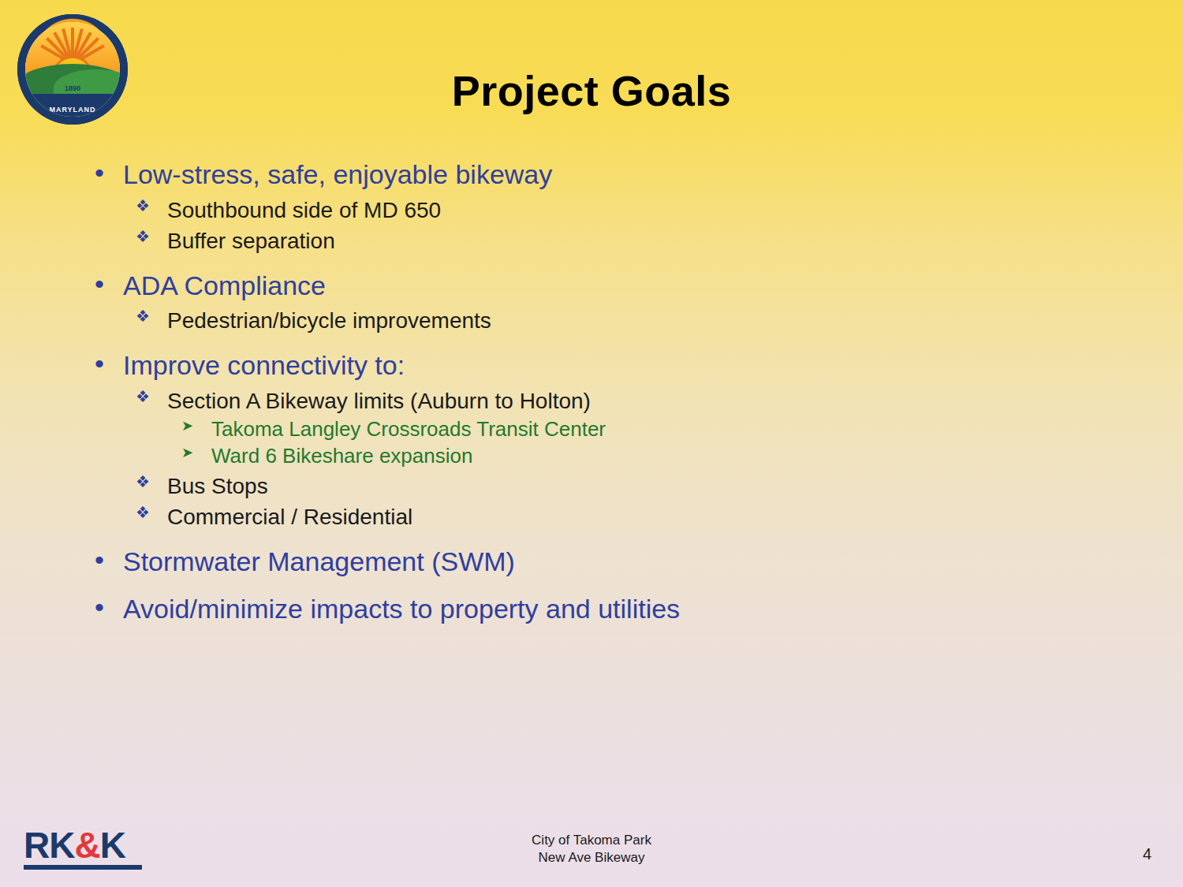1890
MARYLAND
Project Goals
Low-stress, safe, enjoyable bikeway
Southbound side of MD 650
Buffer separation
ADA Compliance
Pedestrian/bicycle improvements
Improve connectivity to:
Section A Bikeway limits (Auburn to Holton)
Takoma Langley Crossroads Transit Center
Ward 6 Bikeshare expansion
Bus Stops
Commercial / Residential
Stormwater Management (SWM)
Avoid/minimize impacts to property and utilities
RK&K
City of Takoma Park
New Ave Bikeway
4